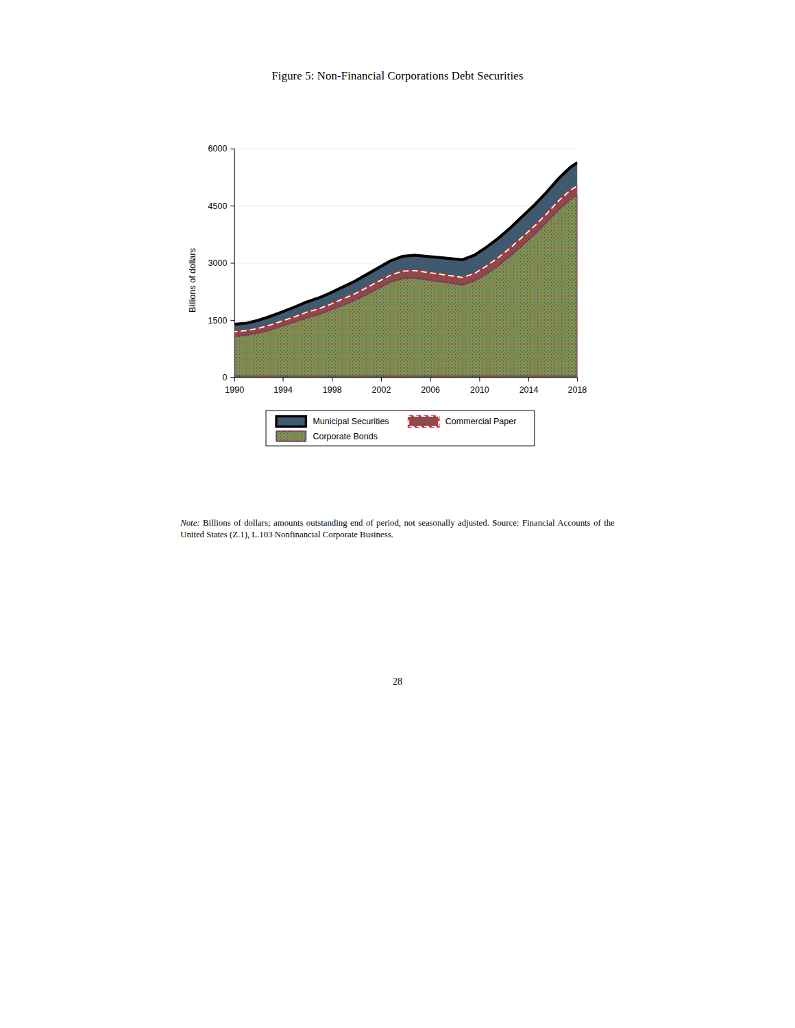Figure 5: Non-Financial Corporations Debt Securities
Billions of dollars 0 1500 3000 4500 6000 1990 1994 1998 2002 2006 2010 2014 2018 Municipal Securities Commercial Paper Corporate Bonds
Note: Billions of dollars; amounts outstanding end of period, not seasonally adjusted. Source: Financial Accounts of the United States (Z.1), L.103 Nonfinancial Corporate Business.
28